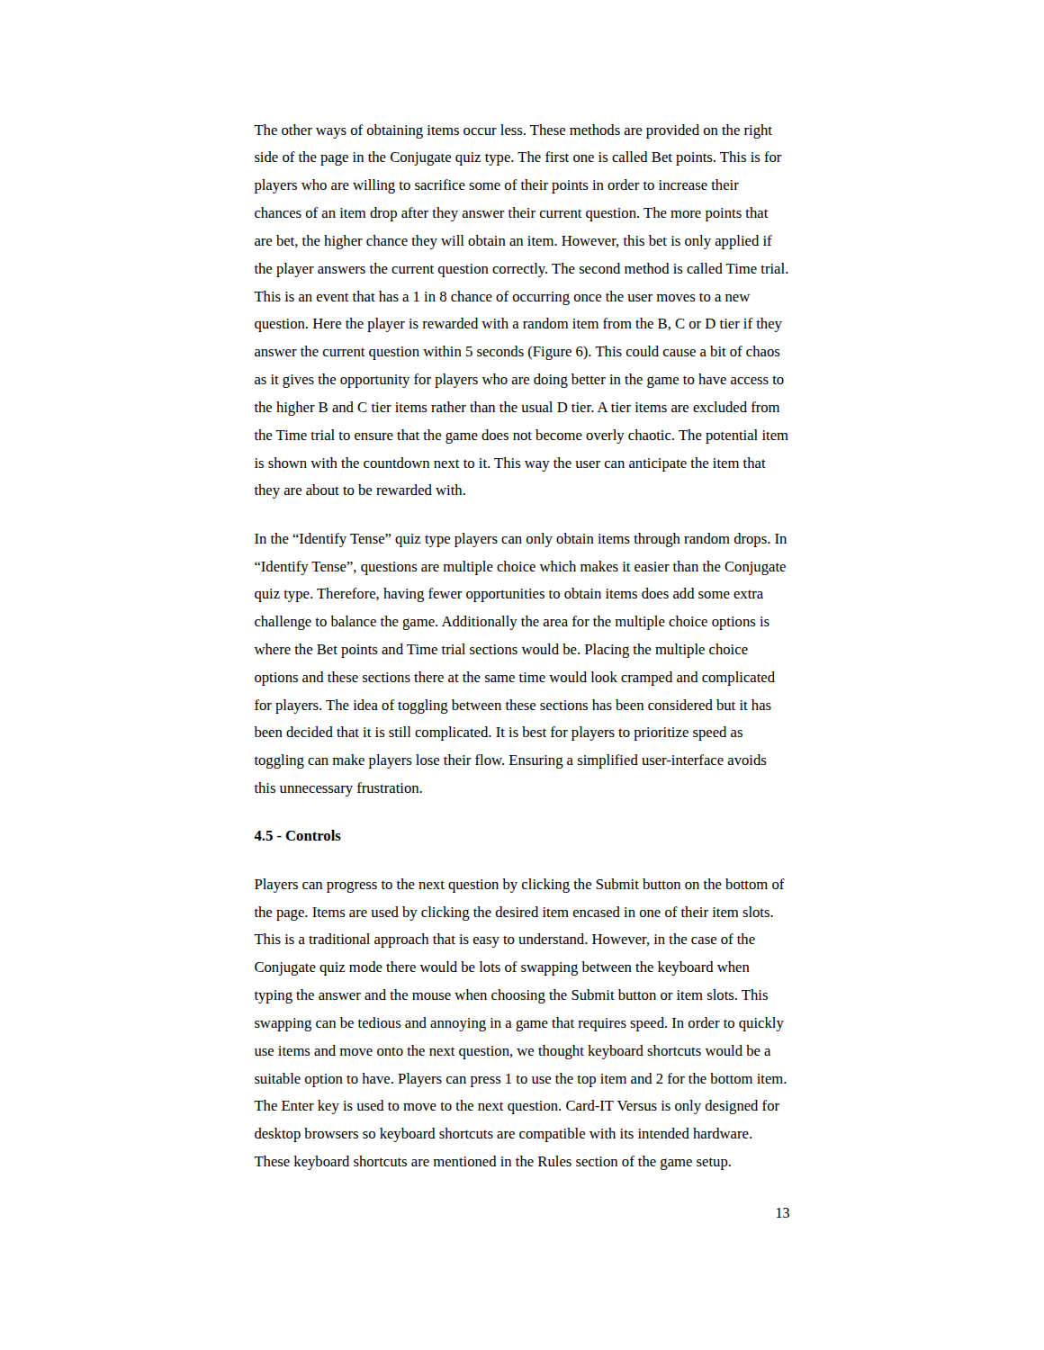The other ways of obtaining items occur less. These methods are provided on the right side of the page in the Conjugate quiz type. The first one is called Bet points. This is for players who are willing to sacrifice some of their points in order to increase their chances of an item drop after they answer their current question. The more points that are bet, the higher chance they will obtain an item. However, this bet is only applied if the player answers the current question correctly. The second method is called Time trial. This is an event that has a 1 in 8 chance of occurring once the user moves to a new question. Here the player is rewarded with a random item from the B, C or D tier if they answer the current question within 5 seconds (Figure 6). This could cause a bit of chaos as it gives the opportunity for players who are doing better in the game to have access to the higher B and C tier items rather than the usual D tier. A tier items are excluded from the Time trial to ensure that the game does not become overly chaotic. The potential item is shown with the countdown next to it. This way the user can anticipate the item that they are about to be rewarded with.
In the “Identify Tense” quiz type players can only obtain items through random drops. In “Identify Tense”, questions are multiple choice which makes it easier than the Conjugate quiz type. Therefore, having fewer opportunities to obtain items does add some extra challenge to balance the game. Additionally the area for the multiple choice options is where the Bet points and Time trial sections would be. Placing the multiple choice options and these sections there at the same time would look cramped and complicated for players. The idea of toggling between these sections has been considered but it has been decided that it is still complicated. It is best for players to prioritize speed as toggling can make players lose their flow. Ensuring a simplified user-interface avoids this unnecessary frustration.
4.5 - Controls
Players can progress to the next question by clicking the Submit button on the bottom of the page. Items are used by clicking the desired item encased in one of their item slots. This is a traditional approach that is easy to understand. However, in the case of the Conjugate quiz mode there would be lots of swapping between the keyboard when typing the answer and the mouse when choosing the Submit button or item slots. This swapping can be tedious and annoying in a game that requires speed. In order to quickly use items and move onto the next question, we thought keyboard shortcuts would be a suitable option to have. Players can press 1 to use the top item and 2 for the bottom item. The Enter key is used to move to the next question. Card-IT Versus is only designed for desktop browsers so keyboard shortcuts are compatible with its intended hardware. These keyboard shortcuts are mentioned in the Rules section of the game setup.
13